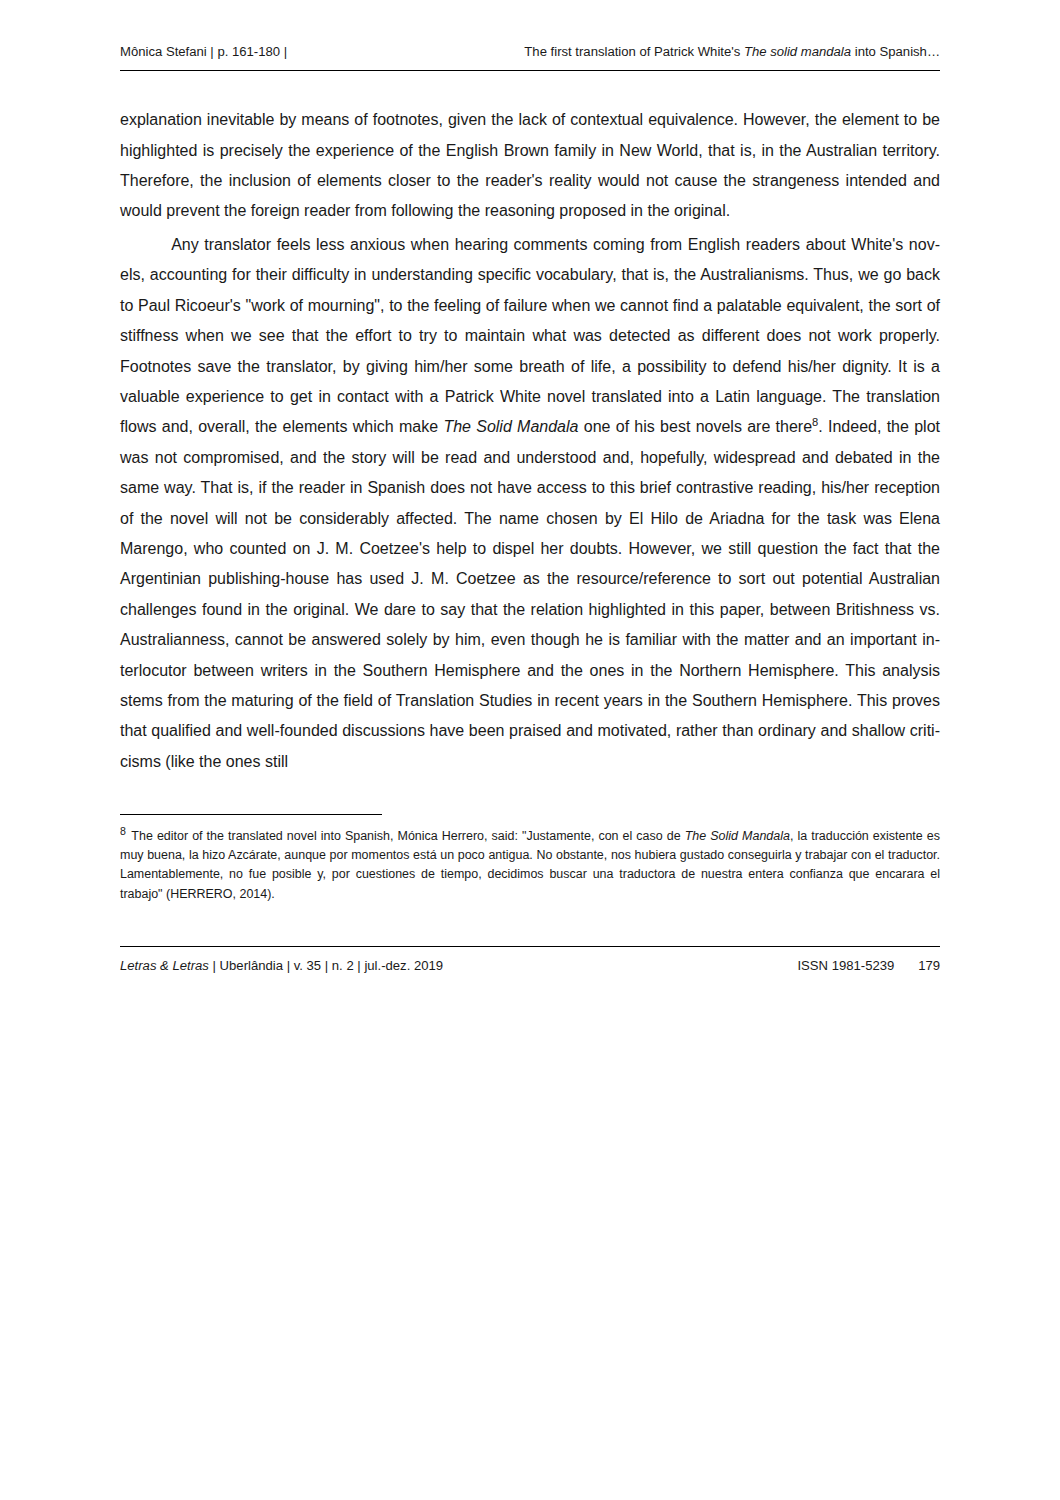Mônica Stefani | p. 161-180 | The first translation of Patrick White's The solid mandala into Spanish…
explanation inevitable by means of footnotes, given the lack of contextual equivalence. However, the element to be highlighted is precisely the experience of the English Brown family in New World, that is, in the Australian territory. Therefore, the inclusion of elements closer to the reader's reality would not cause the strangeness intended and would prevent the foreign reader from following the reasoning proposed in the original.
Any translator feels less anxious when hearing comments coming from English readers about White's novels, accounting for their difficulty in understanding specific vocabulary, that is, the Australianisms. Thus, we go back to Paul Ricoeur's "work of mourning", to the feeling of failure when we cannot find a palatable equivalent, the sort of stiffness when we see that the effort to try to maintain what was detected as different does not work properly. Footnotes save the translator, by giving him/her some breath of life, a possibility to defend his/her dignity. It is a valuable experience to get in contact with a Patrick White novel translated into a Latin language. The translation flows and, overall, the elements which make The Solid Mandala one of his best novels are there8. Indeed, the plot was not compromised, and the story will be read and understood and, hopefully, widespread and debated in the same way. That is, if the reader in Spanish does not have access to this brief contrastive reading, his/her reception of the novel will not be considerably affected. The name chosen by El Hilo de Ariadna for the task was Elena Marengo, who counted on J. M. Coetzee's help to dispel her doubts. However, we still question the fact that the Argentinian publishing-house has used J. M. Coetzee as the resource/reference to sort out potential Australian challenges found in the original. We dare to say that the relation highlighted in this paper, between Britishness vs. Australianness, cannot be answered solely by him, even though he is familiar with the matter and an important interlocutor between writers in the Southern Hemisphere and the ones in the Northern Hemisphere. This analysis stems from the maturing of the field of Translation Studies in recent years in the Southern Hemisphere. This proves that qualified and well-founded discussions have been praised and motivated, rather than ordinary and shallow criticisms (like the ones still
8 The editor of the translated novel into Spanish, Mónica Herrero, said: "Justamente, con el caso de The Solid Mandala, la traducción existente es muy buena, la hizo Azcárate, aunque por momentos está un poco antigua. No obstante, nos hubiera gustado conseguirla y trabajar con el traductor. Lamentablemente, no fue posible y, por cuestiones de tiempo, decidimos buscar una traductora de nuestra entera confianza que encarara el trabajo" (HERRERO, 2014).
Letras & Letras | Uberlândia | v. 35 | n. 2 | jul.-dez. 2019 ISSN 1981-5239 179